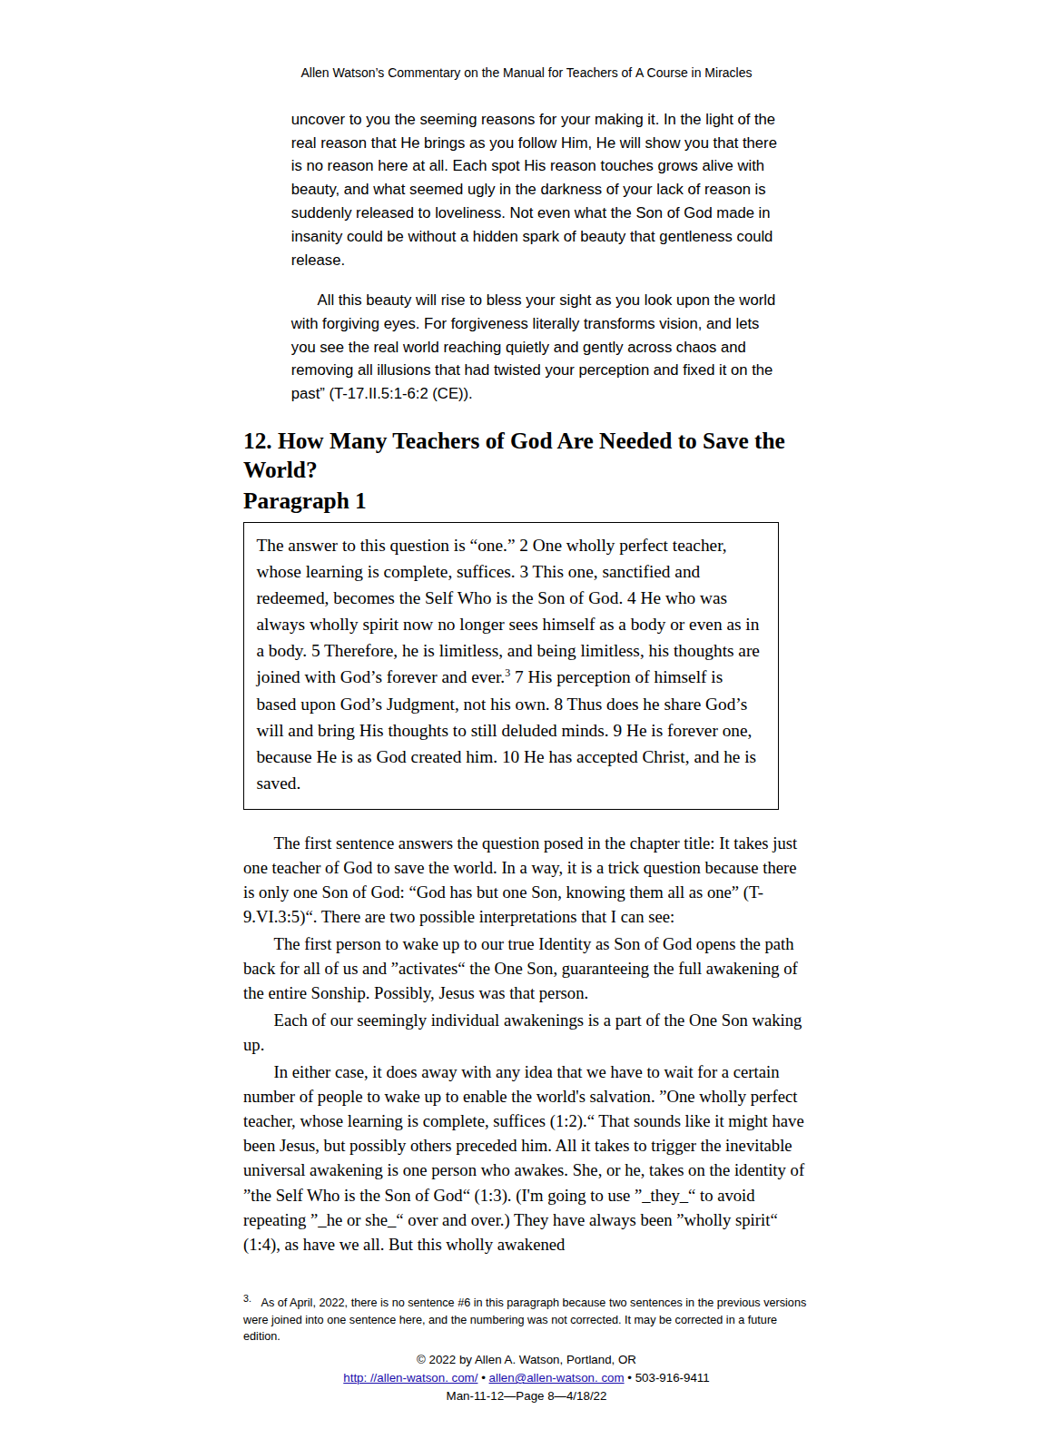Allen Watson’s Commentary on the Manual for Teachers of A Course in Miracles
uncover to you the seeming reasons for your making it. In the light of the real reason that He brings as you follow Him, He will show you that there is no reason here at all. Each spot His reason touches grows alive with beauty, and what seemed ugly in the darkness of your lack of reason is suddenly released to loveliness. Not even what the Son of God made in insanity could be without a hidden spark of beauty that gentleness could release.
All this beauty will rise to bless your sight as you look upon the world with forgiving eyes. For forgiveness literally transforms vision, and lets you see the real world reaching quietly and gently across chaos and removing all illusions that had twisted your perception and fixed it on the past” (T-17.II.5:1-6:2 (CE)).
12. How Many Teachers of God Are Needed to Save the World?
Paragraph 1
The answer to this question is “one.” 2 One wholly perfect teacher, whose learning is complete, suffices. 3 This one, sanctified and redeemed, becomes the Self Who is the Son of God. 4 He who was always wholly spirit now no longer sees himself as a body or even as in a body. 5 Therefore, he is limitless, and being limitless, his thoughts are joined with God’s forever and ever.3 7 His perception of himself is based upon God’s Judgment, not his own. 8 Thus does he share God’s will and bring His thoughts to still deluded minds. 9 He is forever one, because He is as God created him. 10 He has accepted Christ, and he is saved.
The first sentence answers the question posed in the chapter title: It takes just one teacher of God to save the world. In a way, it is a trick question because there is only one Son of God: “God has but one Son, knowing them all as one” (T-9.VI.3:5)“. There are two possible interpretations that I can see:
The first person to wake up to our true Identity as Son of God opens the path back for all of us and ”activates“ the One Son, guaranteeing the full awakening of the entire Sonship. Possibly, Jesus was that person.
Each of our seemingly individual awakenings is a part of the One Son waking up.
In either case, it does away with any idea that we have to wait for a certain number of people to wake up to enable the world's salvation. ”One wholly perfect teacher, whose learning is complete, suffices (1:2).“ That sounds like it might have been Jesus, but possibly others preceded him. All it takes to trigger the inevitable universal awakening is one person who awakes. She, or he, takes on the identity of ”the Self Who is the Son of God“ (1:3). (I'm going to use ”_they_“ to avoid repeating ”_he or she_“ over and over.) They have always been ”wholly spirit“ (1:4), as have we all. But this wholly awakened
3. As of April, 2022, there is no sentence #6 in this paragraph because two sentences in the previous versions were joined into one sentence here, and the numbering was not corrected. It may be corrected in a future edition.
© 2022 by Allen A. Watson, Portland, OR
http: //allen-watson. com/ • allen@allen-watson. com • 503-916-9411
Man-11-12—Page 8—4/18/22